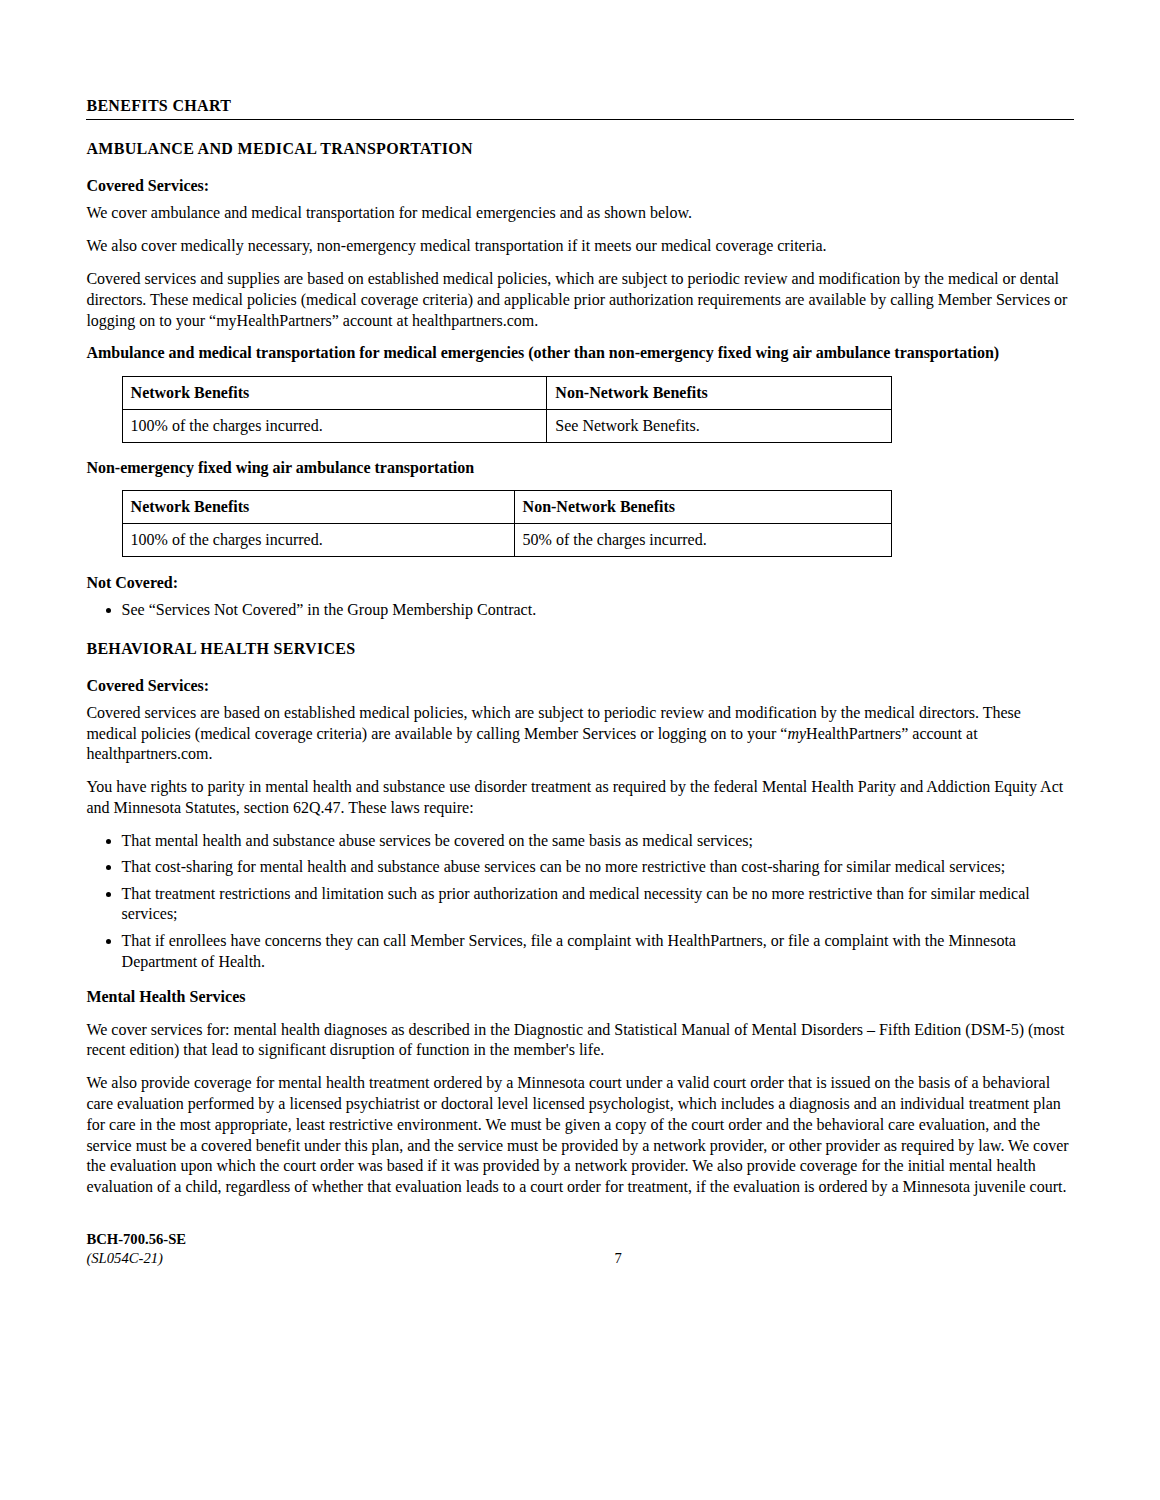BENEFITS CHART
AMBULANCE AND MEDICAL TRANSPORTATION
Covered Services:
We cover ambulance and medical transportation for medical emergencies and as shown below.
We also cover medically necessary, non-emergency medical transportation if it meets our medical coverage criteria.
Covered services and supplies are based on established medical policies, which are subject to periodic review and modification by the medical or dental directors. These medical policies (medical coverage criteria) and applicable prior authorization requirements are available by calling Member Services or logging on to your “myHealthPartners” account at healthpartners.com.
Ambulance and medical transportation for medical emergencies (other than non-emergency fixed wing air ambulance transportation)
| Network Benefits | Non-Network Benefits |
| --- | --- |
| 100% of the charges incurred. | See Network Benefits. |
Non-emergency fixed wing air ambulance transportation
| Network Benefits | Non-Network Benefits |
| --- | --- |
| 100% of the charges incurred. | 50% of the charges incurred. |
Not Covered:
See “Services Not Covered” in the Group Membership Contract.
BEHAVIORAL HEALTH SERVICES
Covered Services:
Covered services are based on established medical policies, which are subject to periodic review and modification by the medical directors. These medical policies (medical coverage criteria) are available by calling Member Services or logging on to your “my HealthPartners” account at healthpartners.com.
You have rights to parity in mental health and substance use disorder treatment as required by the federal Mental Health Parity and Addiction Equity Act and Minnesota Statutes, section 62Q.47. These laws require:
That mental health and substance abuse services be covered on the same basis as medical services;
That cost-sharing for mental health and substance abuse services can be no more restrictive than cost-sharing for similar medical services;
That treatment restrictions and limitation such as prior authorization and medical necessity can be no more restrictive than for similar medical services;
That if enrollees have concerns they can call Member Services, file a complaint with HealthPartners, or file a complaint with the Minnesota Department of Health.
Mental Health Services
We cover services for: mental health diagnoses as described in the Diagnostic and Statistical Manual of Mental Disorders – Fifth Edition (DSM-5) (most recent edition) that lead to significant disruption of function in the member's life.
We also provide coverage for mental health treatment ordered by a Minnesota court under a valid court order that is issued on the basis of a behavioral care evaluation performed by a licensed psychiatrist or doctoral level licensed psychologist, which includes a diagnosis and an individual treatment plan for care in the most appropriate, least restrictive environment. We must be given a copy of the court order and the behavioral care evaluation, and the service must be a covered benefit under this plan, and the service must be provided by a network provider, or other provider as required by law. We cover the evaluation upon which the court order was based if it was provided by a network provider. We also provide coverage for the initial mental health evaluation of a child, regardless of whether that evaluation leads to a court order for treatment, if the evaluation is ordered by a Minnesota juvenile court.
BCH-700.56-SE
(SL054C-21)
7